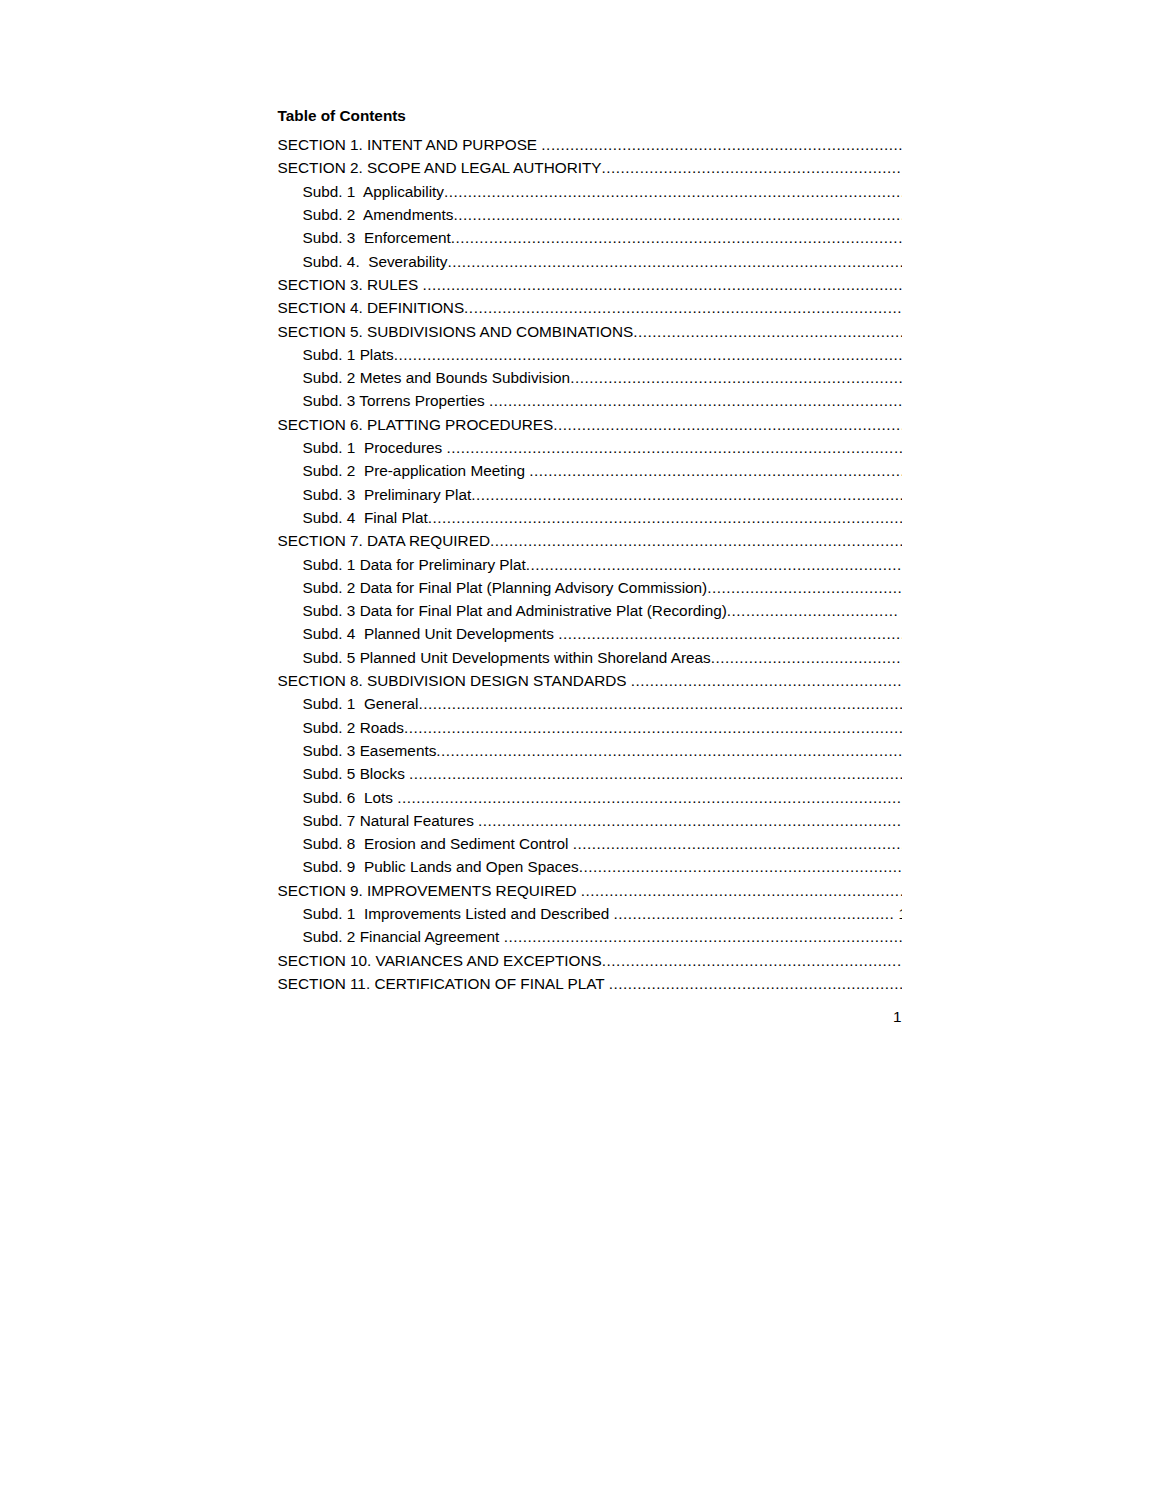Table of Contents
SECTION 1. INTENT AND PURPOSE ................................................................................. 2
SECTION 2. SCOPE AND LEGAL AUTHORITY..................................................................... 2
Subd. 1 Applicability..................................................................................................... 2
Subd. 2 Amendments................................................................................................... 2
Subd. 3 Enforcement.................................................................................................... 2
Subd. 4. Severability..................................................................................................... 2
SECTION 3. RULES ................................................................................................................. 2
SECTION 4. DEFINITIONS................................................................................................. 3
SECTION 5. SUBDIVISIONS AND COMBINATIONS............................................................ 5
Subd. 1 Plats................................................................................................................ 5
Subd. 2 Metes and Bounds Subdivision......................................................................... 5
Subd. 3 Torrens Properties ............................................................................................. 5
SECTION 6. PLATTING PROCEDURES................................................................................. 6
Subd. 1 Procedures ....................................................................................................... 6
Subd. 2 Pre-application Meeting ................................................................................ 6
Subd. 3 Preliminary Plat.............................................................................................. 7
Subd. 4 Final Plat........................................................................................................... 8
SECTION 7. DATA REQUIRED................................................................................................ 9
Subd. 1 Data for Preliminary Plat..................................................................................... 9
Subd. 2 Data for Final Plat (Planning Advisory Commission)......................................... 11
Subd. 3 Data for Final Plat and Administrative Plat (Recording).................................... 11
Subd. 4 Planned Unit Developments ......................................................................... 11
Subd. 5 Planned Unit Developments within Shoreland Areas......................................... 11
SECTION 8. SUBDIVISION DESIGN STANDARDS .............................................................. 11
Subd. 1 General............................................................................................................ 11
Subd. 2 Roads.............................................................................................................. 12
Subd. 3 Easements..................................................................................................... 14
Subd. 5 Blocks ............................................................................................................. 15
Subd. 6 Lots ................................................................................................................ 15
Subd. 7 Natural Features .............................................................................................. 15
Subd. 8 Erosion and Sediment Control ....................................................................... 15
Subd. 9 Public Lands and Open Spaces....................................................................... 16
SECTION 9. IMPROVEMENTS REQUIRED ......................................................................... 16
Subd. 1 Improvements Listed and Described ........................................................... 16
Subd. 2 Financial Agreement ....................................................................................... 17
SECTION 10. VARIANCES AND EXCEPTIONS....................................................................... 17
SECTION 11. CERTIFICATION OF FINAL PLAT .................................................................... 17
1